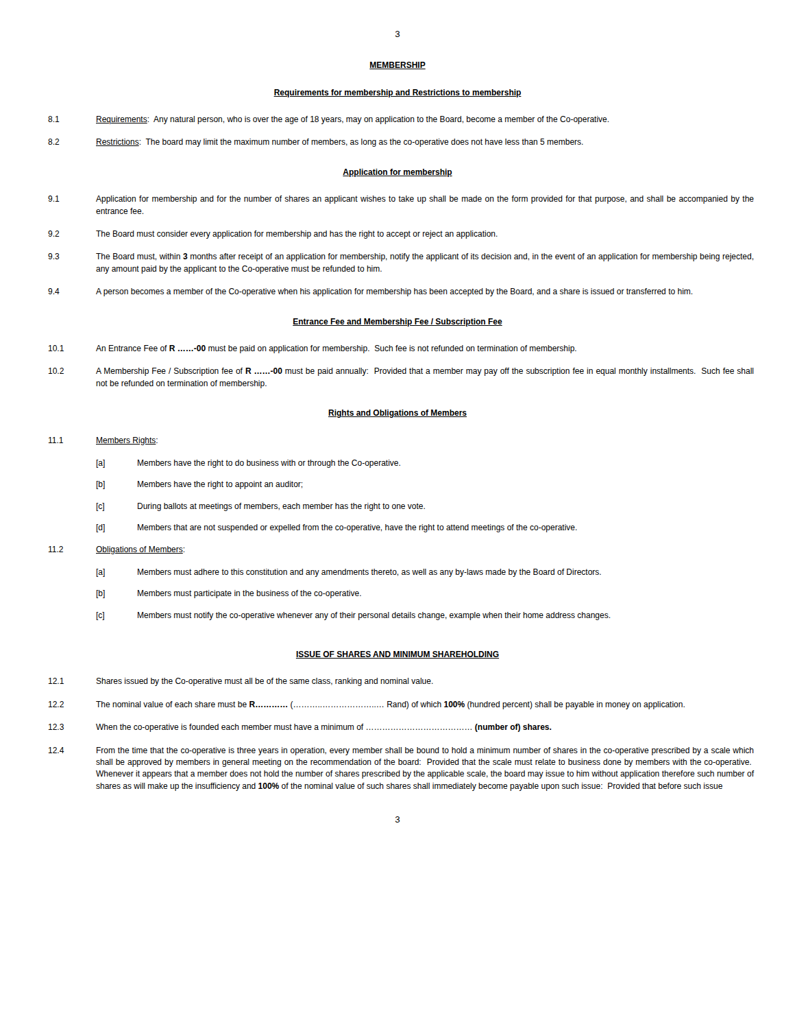3
MEMBERSHIP
Requirements for membership and Restrictions to membership
8.1
Requirements: Any natural person, who is over the age of 18 years, may on application to the Board, become a member of the Co-operative.
8.2
Restrictions: The board may limit the maximum number of members, as long as the co-operative does not have less than 5 members.
Application for membership
9.1
Application for membership and for the number of shares an applicant wishes to take up shall be made on the form provided for that purpose, and shall be accompanied by the entrance fee.
9.2
The Board must consider every application for membership and has the right to accept or reject an application.
9.3
The Board must, within 3 months after receipt of an application for membership, notify the applicant of its decision and, in the event of an application for membership being rejected, any amount paid by the applicant to the Co-operative must be refunded to him.
9.4
A person becomes a member of the Co-operative when his application for membership has been accepted by the Board, and a share is issued or transferred to him.
Entrance Fee and Membership Fee / Subscription Fee
10.1
An Entrance Fee of R ……-00 must be paid on application for membership. Such fee is not refunded on termination of membership.
10.2
A Membership Fee / Subscription fee of R ……-00 must be paid annually: Provided that a member may pay off the subscription fee in equal monthly installments. Such fee shall not be refunded on termination of membership.
Rights and Obligations of Members
11.1
Members Rights:
[a]
Members have the right to do business with or through the Co-operative.
[b]
Members have the right to appoint an auditor;
[c]
During ballots at meetings of members, each member has the right to one vote.
[d]
Members that are not suspended or expelled from the co-operative, have the right to attend meetings of the co-operative.
11.2
Obligations of Members:
[a]
Members must adhere to this constitution and any amendments thereto, as well as any by-laws made by the Board of Directors.
[b]
Members must participate in the business of the co-operative.
[c]
Members must notify the co-operative whenever any of their personal details change, example when their home address changes.
ISSUE OF SHARES AND MINIMUM SHAREHOLDING
12.1
Shares issued by the Co-operative must all be of the same class, ranking and nominal value.
12.2
The nominal value of each share must be R………… (………..………………..… Rand) of which 100% (hundred percent) shall be payable in money on application.
12.3
When the co-operative is founded each member must have a minimum of ………………………………… (number of) shares.
12.4
From the time that the co-operative is three years in operation, every member shall be bound to hold a minimum number of shares in the co-operative prescribed by a scale which shall be approved by members in general meeting on the recommendation of the board: Provided that the scale must relate to business done by members with the co-operative. Whenever it appears that a member does not hold the number of shares prescribed by the applicable scale, the board may issue to him without application therefore such number of shares as will make up the insufficiency and 100% of the nominal value of such shares shall immediately become payable upon such issue: Provided that before such issue
3